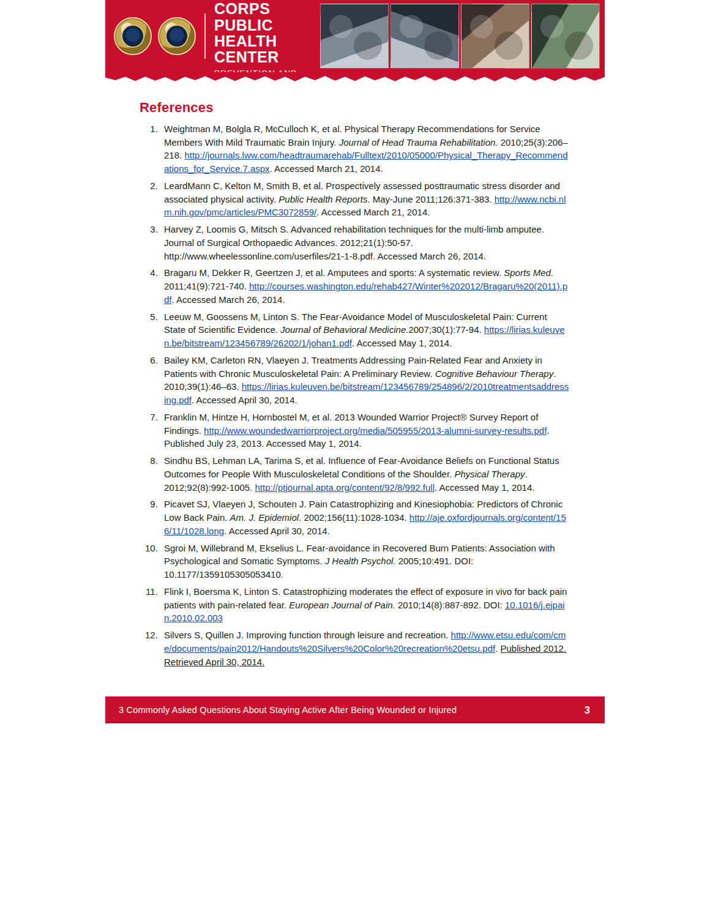Navy and Marine Corps Public Health Center
Prevention and Protection Start Here
References
Weightman M, Bolgla R, McCulloch K, et al. Physical Therapy Recommendations for Service Members With Mild Traumatic Brain Injury. Journal of Head Trauma Rehabilitation. 2010;25(3):206–218. http://journals.lww.com/headtraumarehab/Fulltext/2010/05000/Physical_Therapy_Recommendations_for_Service.7.aspx. Accessed March 21, 2014.
LeardMann C, Kelton M, Smith B, et al. Prospectively assessed posttraumatic stress disorder and associated physical activity. Public Health Reports. May-June 2011;126:371-383. http://www.ncbi.nlm.nih.gov/pmc/articles/PMC3072859/. Accessed March 21, 2014.
Harvey Z, Loomis G, Mitsch S. Advanced rehabilitation techniques for the multi-limb amputee. Journal of Surgical Orthopaedic Advances. 2012;21(1):50-57. http://www.wheelessonline.com/userfiles/21-1-8.pdf. Accessed March 26, 2014.
Bragaru M, Dekker R, Geertzen J, et al. Amputees and sports: A systematic review. Sports Med. 2011;41(9):721-740. http://courses.washington.edu/rehab427/Winter%202012/Bragaru%20(2011).pdf. Accessed March 26, 2014.
Leeuw M, Goossens M, Linton S. The Fear-Avoidance Model of Musculoskeletal Pain: Current State of Scientific Evidence. Journal of Behavioral Medicine.2007;30(1):77-94. https://lirias.kuleuven.be/bitstream/123456789/26202/1/johan1.pdf. Accessed May 1, 2014.
Bailey KM, Carleton RN, Vlaeyen J. Treatments Addressing Pain-Related Fear and Anxiety in Patients with Chronic Musculoskeletal Pain: A Preliminary Review. Cognitive Behaviour Therapy. 2010;39(1):46–63. https://lirias.kuleuven.be/bitstream/123456789/254896/2/2010treatmentsaddressing.pdf. Accessed April 30, 2014.
Franklin M, Hintze H, Hornbostel M, et al. 2013 Wounded Warrior Project® Survey Report of Findings. http://www.woundedwarriorproject.org/media/505955/2013-alumni-survey-results.pdf. Published July 23, 2013. Accessed May 1, 2014.
Sindhu BS, Lehman LA, Tarima S, et al. Influence of Fear-Avoidance Beliefs on Functional Status Outcomes for People With Musculoskeletal Conditions of the Shoulder. Physical Therapy. 2012;92(8):992-1005. http://ptjournal.apta.org/content/92/8/992.full. Accessed May 1, 2014.
Picavet SJ, Vlaeyen J, Schouten J. Pain Catastrophizing and Kinesiophobia: Predictors of Chronic Low Back Pain. Am. J. Epidemiol. 2002;156(11):1028-1034. http://aje.oxfordjournals.org/content/156/11/1028.long. Accessed April 30, 2014.
Sgroi M, Willebrand M, Ekselius L. Fear-avoidance in Recovered Burn Patients: Association with Psychological and Somatic Symptoms. J Health Psychol. 2005;10:491. DOI: 10.1177/1359105305053410.
Flink I, Boersma K, Linton S. Catastrophizing moderates the effect of exposure in vivo for back pain patients with pain-related fear. European Journal of Pain. 2010;14(8):887-892. DOI: 10.1016/j.ejpain.2010.02.003
Silvers S, Quillen J. Improving function through leisure and recreation. http://www.etsu.edu/com/cme/documents/pain2012/Handouts%20Silvers%20Color%20recreation%20etsu.pdf. Published 2012. Retrieved April 30, 2014.
3 Commonly Asked Questions About Staying Active After Being Wounded or Injured
3